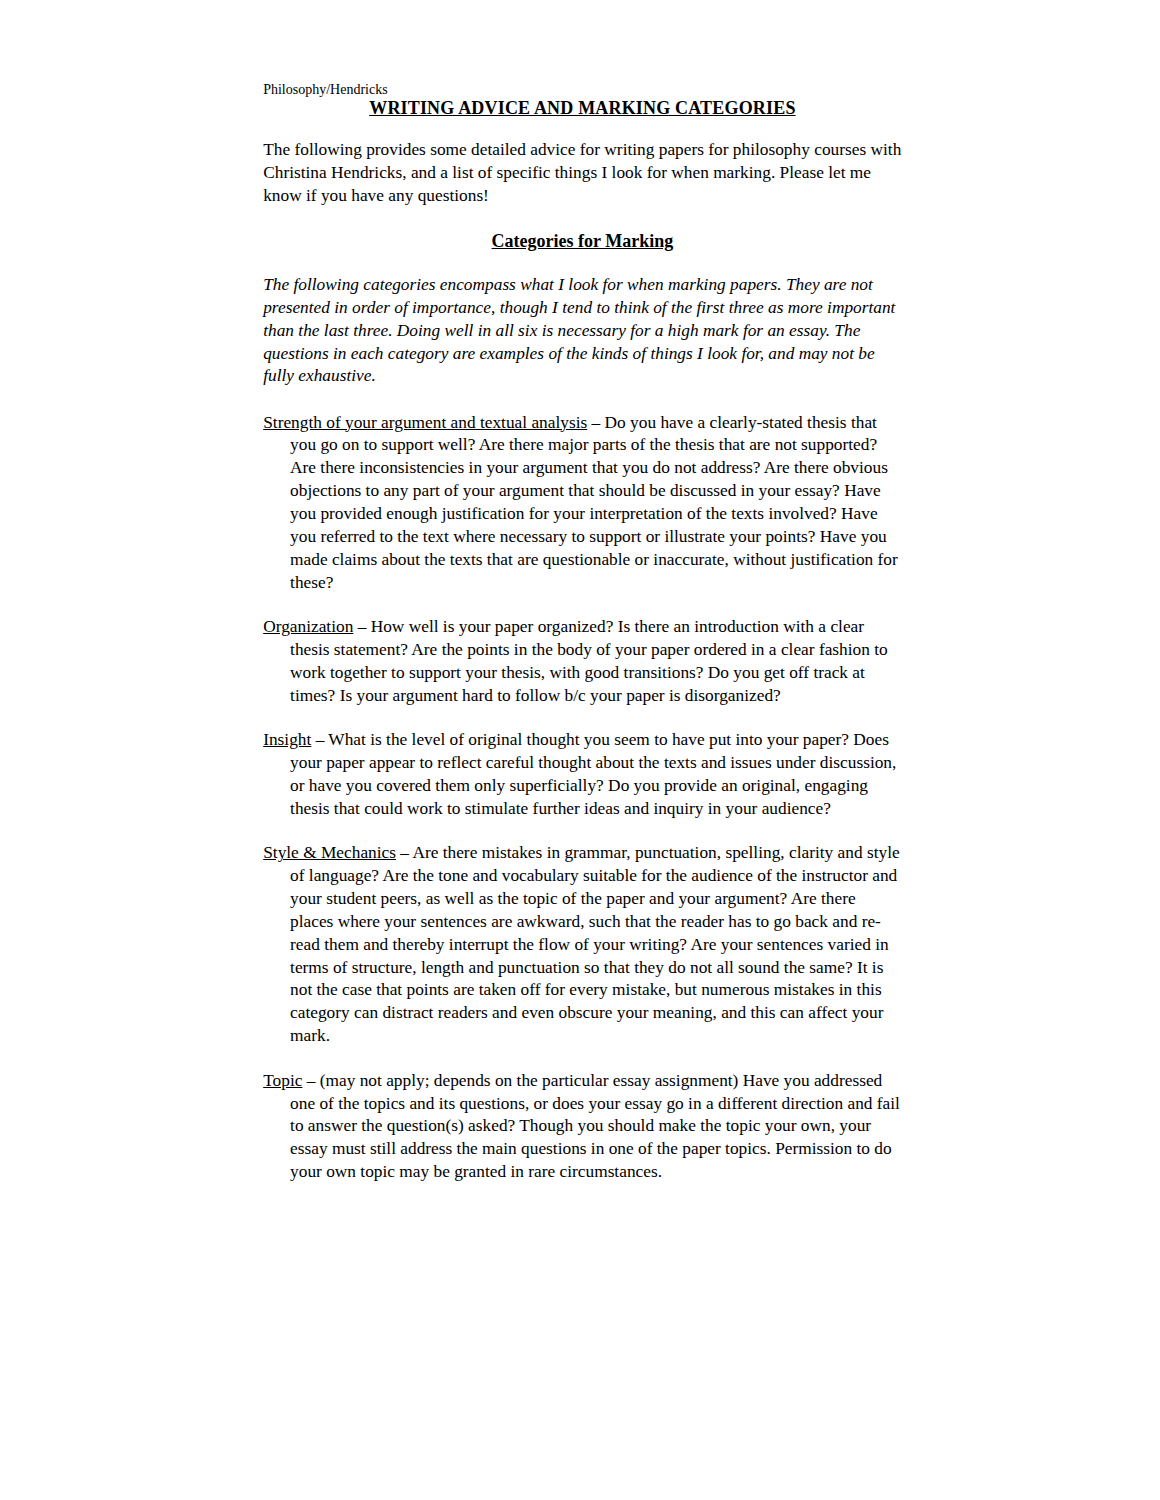Philosophy/Hendricks
WRITING ADVICE AND MARKING CATEGORIES
The following provides some detailed advice for writing papers for philosophy courses with Christina Hendricks, and a list of specific things I look for when marking. Please let me know if you have any questions!
Categories for Marking
The following categories encompass what I look for when marking papers. They are not presented in order of importance, though I tend to think of the first three as more important than the last three. Doing well in all six is necessary for a high mark for an essay. The questions in each category are examples of the kinds of things I look for, and may not be fully exhaustive.
Strength of your argument and textual analysis – Do you have a clearly-stated thesis that you go on to support well? Are there major parts of the thesis that are not supported? Are there inconsistencies in your argument that you do not address? Are there obvious objections to any part of your argument that should be discussed in your essay? Have you provided enough justification for your interpretation of the texts involved? Have you referred to the text where necessary to support or illustrate your points? Have you made claims about the texts that are questionable or inaccurate, without justification for these?
Organization – How well is your paper organized? Is there an introduction with a clear thesis statement? Are the points in the body of your paper ordered in a clear fashion to work together to support your thesis, with good transitions? Do you get off track at times? Is your argument hard to follow b/c your paper is disorganized?
Insight – What is the level of original thought you seem to have put into your paper? Does your paper appear to reflect careful thought about the texts and issues under discussion, or have you covered them only superficially? Do you provide an original, engaging thesis that could work to stimulate further ideas and inquiry in your audience?
Style & Mechanics – Are there mistakes in grammar, punctuation, spelling, clarity and style of language? Are the tone and vocabulary suitable for the audience of the instructor and your student peers, as well as the topic of the paper and your argument? Are there places where your sentences are awkward, such that the reader has to go back and re-read them and thereby interrupt the flow of your writing? Are your sentences varied in terms of structure, length and punctuation so that they do not all sound the same? It is not the case that points are taken off for every mistake, but numerous mistakes in this category can distract readers and even obscure your meaning, and this can affect your mark.
Topic – (may not apply; depends on the particular essay assignment) Have you addressed one of the topics and its questions, or does your essay go in a different direction and fail to answer the question(s) asked? Though you should make the topic your own, your essay must still address the main questions in one of the paper topics. Permission to do your own topic may be granted in rare circumstances.